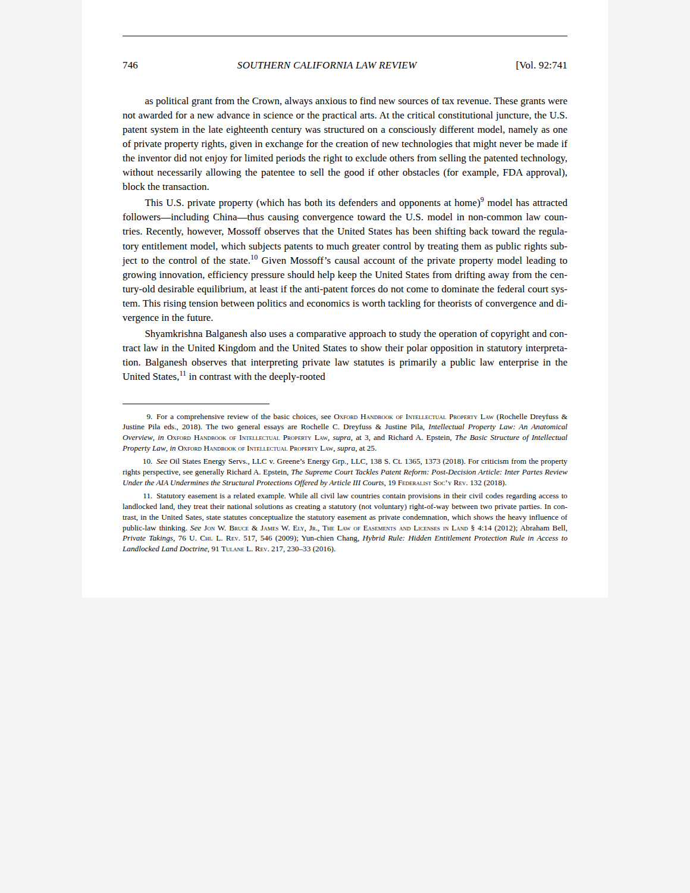746 Southern California Law Review [Vol. 92:741
as political grant from the Crown, always anxious to find new sources of tax revenue. These grants were not awarded for a new advance in science or the practical arts. At the critical constitutional juncture, the U.S. patent system in the late eighteenth century was structured on a consciously different model, namely as one of private property rights, given in exchange for the creation of new technologies that might never be made if the inventor did not enjoy for limited periods the right to exclude others from selling the patented technology, without necessarily allowing the patentee to sell the good if other obstacles (for example, FDA approval), block the transaction.
This U.S. private property (which has both its defenders and opponents at home)9 model has attracted followers—including China—thus causing convergence toward the U.S. model in non-common law countries. Recently, however, Mossoff observes that the United States has been shifting back toward the regulatory entitlement model, which subjects patents to much greater control by treating them as public rights subject to the control of the state.10 Given Mossoff’s causal account of the private property model leading to growing innovation, efficiency pressure should help keep the United States from drifting away from the century-old desirable equilibrium, at least if the anti-patent forces do not come to dominate the federal court system. This rising tension between politics and economics is worth tackling for theorists of convergence and divergence in the future.
Shyamkrishna Balganesh also uses a comparative approach to study the operation of copyright and contract law in the United Kingdom and the United States to show their polar opposition in statutory interpretation. Balganesh observes that interpreting private law statutes is primarily a public law enterprise in the United States,11 in contrast with the deeply-rooted
For a comprehensive review of the basic choices, see Oxford Handbook of Intellectual Property Law (Rochelle Dreyfuss & Justine Pila eds., 2018). The two general essays are Rochelle C. Dreyfuss & Justine Pila, Intellectual Property Law: An Anatomical Overview, in Oxford Handbook of Intellectual Property Law, supra, at 3, and Richard A. Epstein, The Basic Structure of Intellectual Property Law, in Oxford Handbook of Intellectual Property Law, supra, at 25.
See Oil States Energy Servs., LLC v. Greene’s Energy Grp., LLC, 138 S. Ct. 1365, 1373 (2018). For criticism from the property rights perspective, see generally Richard A. Epstein, The Supreme Court Tackles Patent Reform: Post-Decision Article: Inter Partes Review Under the AIA Undermines the Structural Protections Offered by Article III Courts, 19 Federalist Soc’y Rev. 132 (2018).
Statutory easement is a related example. While all civil law countries contain provisions in their civil codes regarding access to landlocked land, they treat their national solutions as creating a statutory (not voluntary) right-of-way between two private parties. In contrast, in the United Sates, state statutes conceptualize the statutory easement as private condemnation, which shows the heavy influence of public-law thinking. See Jon W. Bruce & James W. Ely, Jr., The Law of Easements and Licenses in Land § 4:14 (2012); Abraham Bell, Private Takings, 76 U. Chi. L. Rev. 517, 546 (2009); Yun-chien Chang, Hybrid Rule: Hidden Entitlement Protection Rule in Access to Landlocked Land Doctrine, 91 Tulane L. Rev. 217, 230–33 (2016).